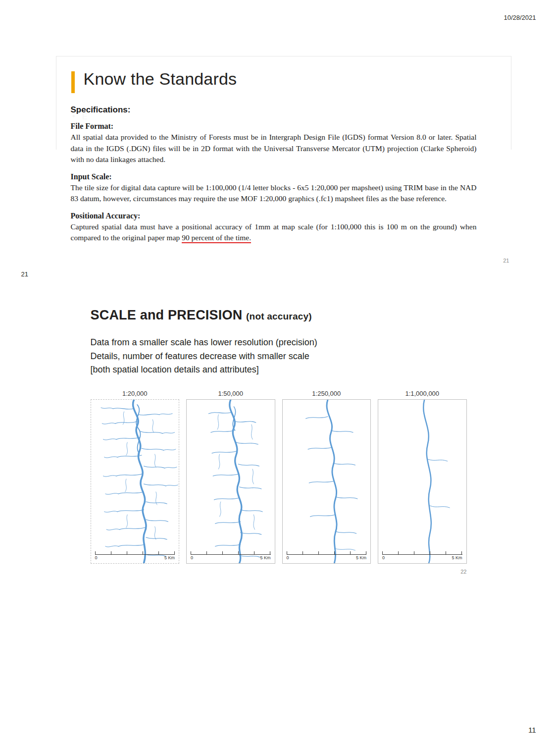10/28/2021
Know the Standards
E
C
Specifications:
File Format:
All spatial data provided to the Ministry of Forests must be in Intergraph Design File (IGDS) format Version 8.0 or later. Spatial data in the IGDS (.DGN) files will be in 2D format with the Universal Transverse Mercator (UTM) projection (Clarke Spheroid) with no data linkages attached.
Input Scale:
The tile size for digital data capture will be 1:100,000 (1/4 letter blocks - 6x5 1:20,000 per mapsheet) using TRIM base in the NAD 83 datum, however, circumstances may require the use MOF 1:20,000 graphics (.fc1) mapsheet files as the base reference.
Positional Accuracy:
Captured spatial data must have a positional accuracy of 1mm at map scale (for 1:100,000 this is 100 m on the ground) when compared to the original paper map 90 percent of the time.
21
21
SCALE and PRECISION (not accuracy)
Data from a smaller scale has lower resolution (precision)
Details, number of features decrease with smaller scale
[both spatial location details and attributes]
1:20,000 1:50,000 1:250,000 1:1,000,000
05 Km
05 Km
05 Km
05 Km
22
22
11